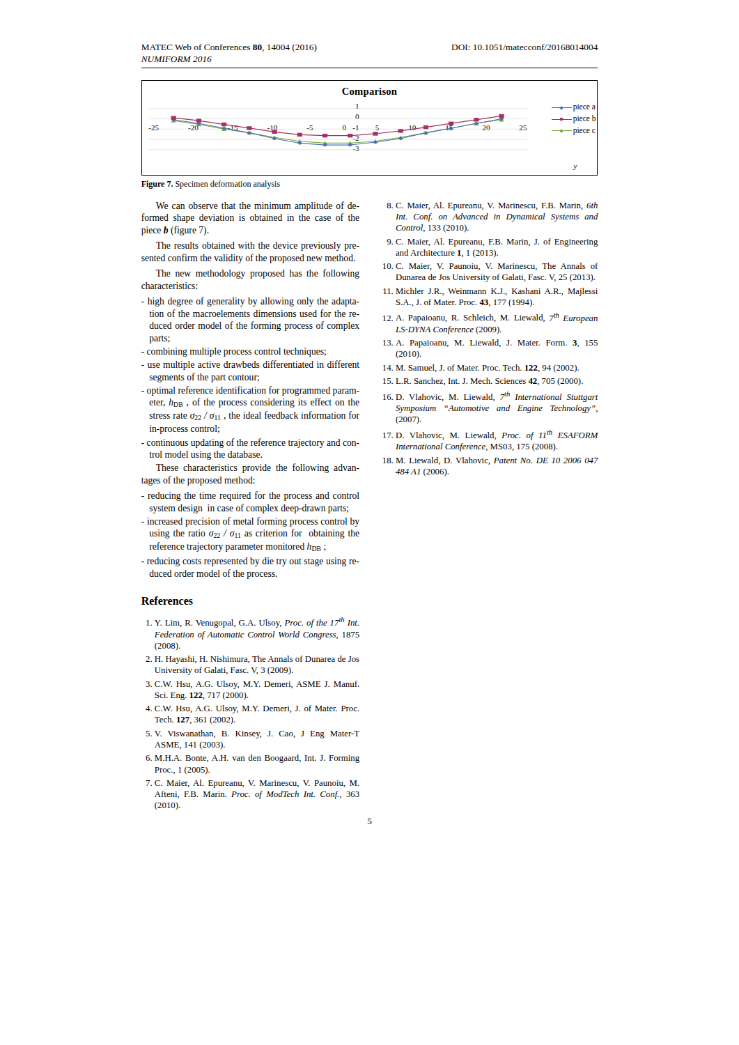MATEC Web of Conferences 80, 14004 (2016)
NUMIFORM 2016
DOI: 10.1051/matecconf/20168014004
Comparison
piece a
piece b
piece c
1
0
-1
-2
-3
-25 -20 -15 -10 -5 0 5 10 15 20 25
y
Figure 7. Specimen deformation analysis
We can observe that the minimum amplitude of deformed shape deviation is obtained in the case of the piece b (figure 7).
The results obtained with the device previously presented confirm the validity of the proposed new method.
The new methodology proposed has the following characteristics:
- high degree of generality by allowing only the adaptation of the macroelements dimensions used for the reduced order model of the forming process of complex parts;
- combining multiple process control techniques;
- use multiple active drawbeds differentiated in different segments of the part contour;
- optimal reference identification for programmed parameter, hDB , of the process considering its effect on the stress rate σ22 / σ11 , the ideal feedback information for in-process control;
- continuous updating of the reference trajectory and control model using the database.
These characteristics provide the following advantages of the proposed method:
- reducing the time required for the process and control system design in case of complex deep-drawn parts;
- increased precision of metal forming process control by using the ratio σ22 / σ11 as criterion for obtaining the reference trajectory parameter monitored hDB ;
- reducing costs represented by die try out stage using reduced order model of the process.
References
Y. Lim, R. Venugopal, G.A. Ulsoy, Proc. of the 17th Int. Federation of Automatic Control World Congress, 1875 (2008).
H. Hayashi, H. Nishimura, The Annals of Dunarea de Jos University of Galati, Fasc. V, 3 (2009).
C.W. Hsu, A.G. Ulsoy, M.Y. Demeri, ASME J. Manuf. Sci. Eng. 122, 717 (2000).
C.W. Hsu, A.G. Ulsoy, M.Y. Demeri, J. of Mater. Proc. Tech. 127, 361 (2002).
V. Viswanathan, B. Kinsey, J. Cao, J Eng Mater-T ASME, 141 (2003).
M.H.A. Bonte, A.H. van den Boogaard, Int. J. Forming Proc., 1 (2005).
C. Maier, Al. Epureanu, V. Marinescu, V. Paunoiu, M. Afteni, F.B. Marin. Proc. of ModTech Int. Conf., 363 (2010).
C. Maier, Al. Epureanu, V. Marinescu, F.B. Marin, 6th Int. Conf. on Advanced in Dynamical Systems and Control, 133 (2010).
C. Maier, Al. Epureanu, F.B. Marin, J. of Engineering and Architecture 1, 1 (2013).
C. Maier, V. Paunoiu, V. Marinescu, The Annals of Dunarea de Jos University of Galati, Fasc. V, 25 (2013).
Michler J.R., Weinmann K.J., Kashani A.R., Majlessi S.A., J. of Mater. Proc. 43, 177 (1994).
A. Papaioanu, R. Schleich, M. Liewald, 7th European LS-DYNA Conference (2009).
A. Papaioanu, M. Liewald, J. Mater. Form. 3, 155 (2010).
M. Samuel, J. of Mater. Proc. Tech. 122, 94 (2002).
L.R. Sanchez, Int. J. Mech. Sciences 42, 705 (2000).
D. Vlahovic, M. Liewald, 7th International Stuttgart Symposium “Automotive and Engine Technology”, (2007).
D. Vlahovic, M. Liewald, Proc. of 11th ESAFORM International Conference, MS03, 175 (2008).
M. Liewald, D. Vlahovic, Patent No. DE 10 2006 047 484 A1 (2006).
5